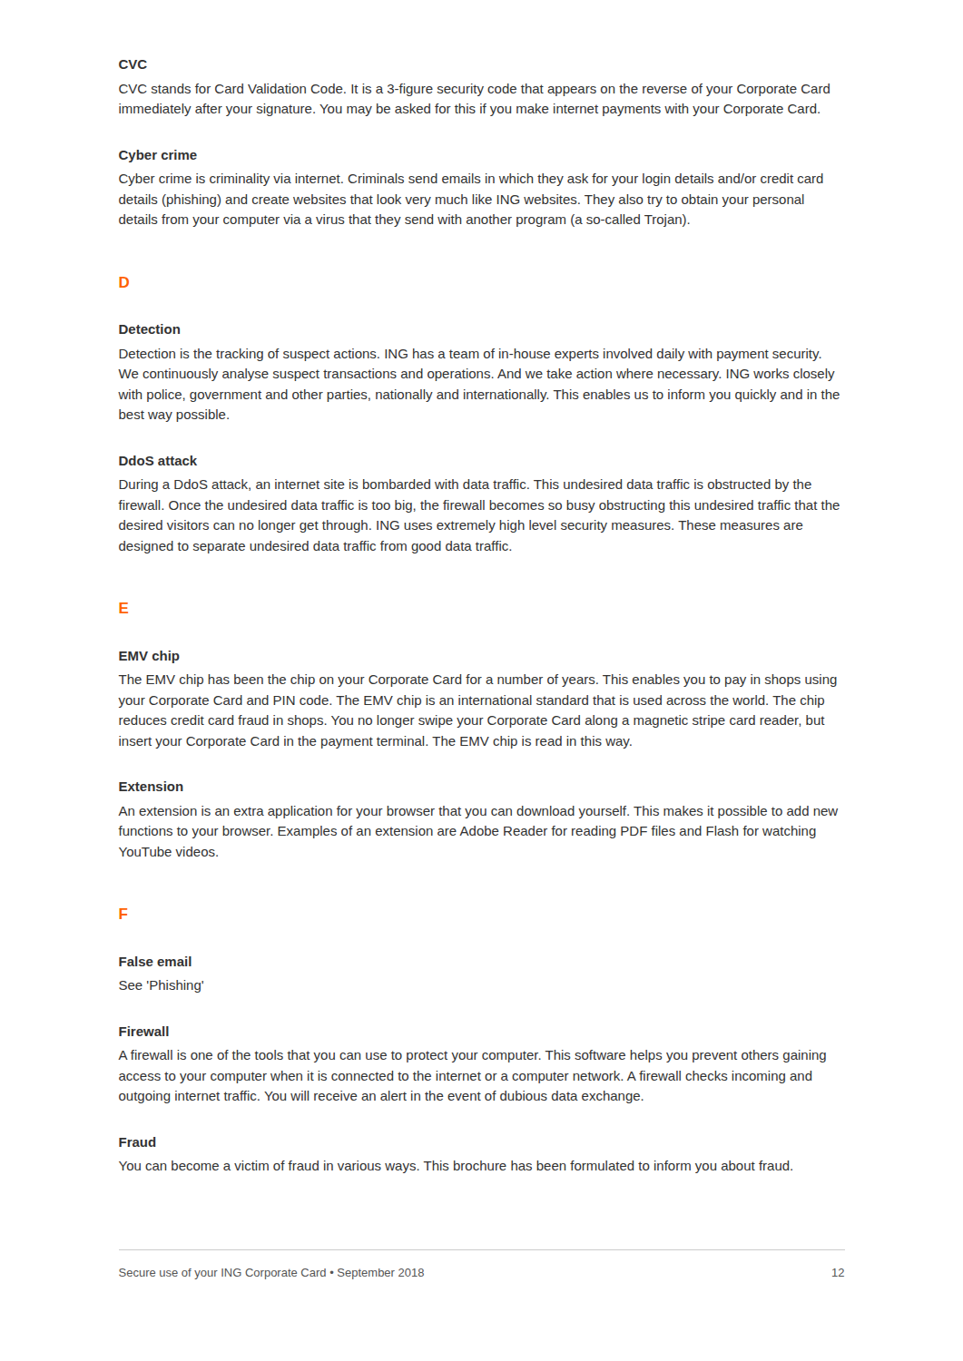CVC
CVC stands for Card Validation Code. It is a 3-figure security code that appears on the reverse of your Corporate Card immediately after your signature. You may be asked for this if you make internet payments with your Corporate Card.
Cyber crime
Cyber crime is criminality via internet. Criminals send emails in which they ask for your login details and/or credit card details (phishing) and create websites that look very much like ING websites. They also try to obtain your personal details from your computer via a virus that they send with another program (a so-called Trojan).
D
Detection
Detection is the tracking of suspect actions. ING has a team of in-house experts involved daily with payment security. We continuously analyse suspect transactions and operations. And we take action where necessary. ING works closely with police, government and other parties, nationally and internationally. This enables us to inform you quickly and in the best way possible.
DdoS attack
During a DdoS attack, an internet site is bombarded with data traffic. This undesired data traffic is obstructed by the firewall. Once the undesired data traffic is too big, the firewall becomes so busy obstructing this undesired traffic that the desired visitors can no longer get through. ING uses extremely high level security measures. These measures are designed to separate undesired data traffic from good data traffic.
E
EMV chip
The EMV chip has been the chip on your Corporate Card for a number of years. This enables you to pay in shops using your Corporate Card and PIN code. The EMV chip is an international standard that is used across the world. The chip reduces credit card fraud in shops. You no longer swipe your Corporate Card along a magnetic stripe card reader, but insert your Corporate Card in the payment terminal. The EMV chip is read in this way.
Extension
An extension is an extra application for your browser that you can download yourself. This makes it possible to add new functions to your browser. Examples of an extension are Adobe Reader for reading PDF files and Flash for watching YouTube videos.
F
False email
See 'Phishing'
Firewall
A firewall is one of the tools that you can use to protect your computer. This software helps you prevent others gaining access to your computer when it is connected to the internet or a computer network. A firewall checks incoming and outgoing internet traffic. You will receive an alert in the event of dubious data exchange.
Fraud
You can become a victim of fraud in various ways. This brochure has been formulated to inform you about fraud.
Secure use of your ING Corporate Card • September 2018
12